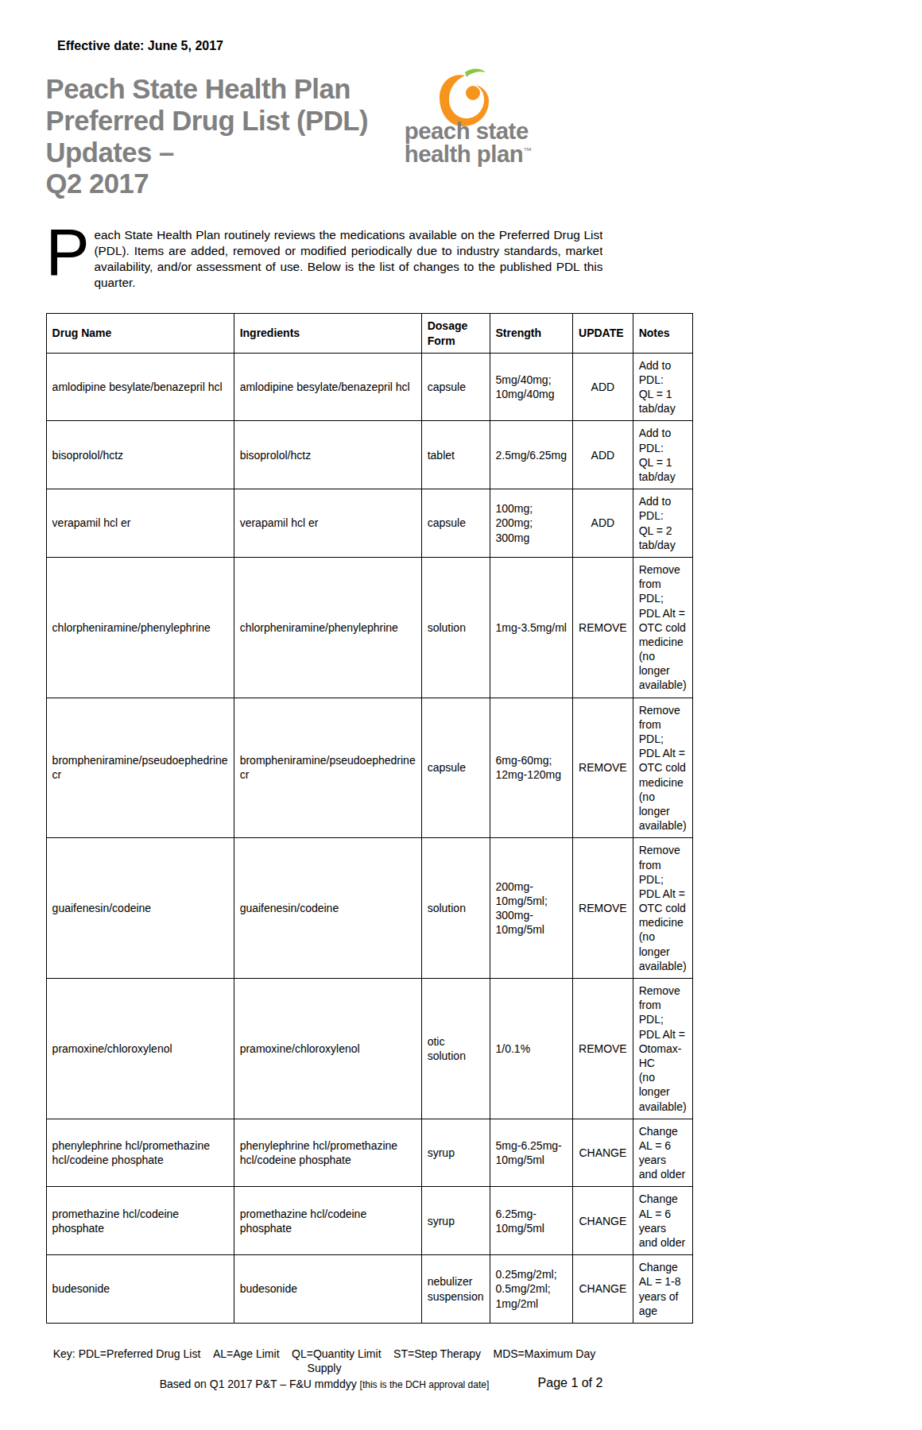Effective date: June 5, 2017
peach state
health plan™
Peach State Health Plan
Preferred Drug List (PDL) Updates –
Q2 2017
P
each State Health Plan routinely reviews the medications available on the Preferred Drug List (PDL). Items are added, removed or modified periodically due to industry standards, market availability, and/or assessment of use. Below is the list of changes to the published PDL this quarter.
| Drug Name | Ingredients | Dosage Form | Strength | UPDATE | Notes |
| --- | --- | --- | --- | --- | --- |
| amlodipine besylate/benazepril hcl | amlodipine besylate/benazepril hcl | capsule | 5mg/40mg; 10mg/40mg | ADD | Add to PDL: QL = 1 tab/day |
| bisoprolol/hctz | bisoprolol/hctz | tablet | 2.5mg/6.25mg | ADD | Add to PDL: QL = 1 tab/day |
| verapamil hcl er | verapamil hcl er | capsule | 100mg; 200mg; 300mg | ADD | Add to PDL: QL = 2 tab/day |
| chlorpheniramine/phenylephrine | chlorpheniramine/phenylephrine | solution | 1mg-3.5mg/ml | REMOVE | Remove from PDL; PDL Alt = OTC cold medicine (no longer available) |
| brompheniramine/pseudoephedrine cr | brompheniramine/pseudoephedrine cr | capsule | 6mg-60mg; 12mg-120mg | REMOVE | Remove from PDL; PDL Alt = OTC cold medicine (no longer available) |
| guaifenesin/codeine | guaifenesin/codeine | solution | 200mg-10mg/5ml; 300mg-10mg/5ml | REMOVE | Remove from PDL; PDL Alt = OTC cold medicine (no longer available) |
| pramoxine/chloroxylenol | pramoxine/chloroxylenol | otic solution | 1/0.1% | REMOVE | Remove from PDL; PDL Alt = Otomax-HC (no longer available) |
| phenylephrine hcl/promethazine hcl/codeine phosphate | phenylephrine hcl/promethazine hcl/codeine phosphate | syrup | 5mg-6.25mg-10mg/5ml | CHANGE | Change AL = 6 years and older |
| promethazine hcl/codeine phosphate | promethazine hcl/codeine phosphate | syrup | 6.25mg-10mg/5ml | CHANGE | Change AL = 6 years and older |
| budesonide | budesonide | nebulizer suspension | 0.25mg/2ml; 0.5mg/2ml; 1mg/2ml | CHANGE | Change AL = 1-8 years of age |
Key: PDL=Preferred Drug List AL=Age Limit QL=Quantity Limit ST=Step Therapy MDS=Maximum Day Supply
Based on Q1 2017 P&T – F&U mmddyy [this is the DCH approval date]
Page 1 of 2